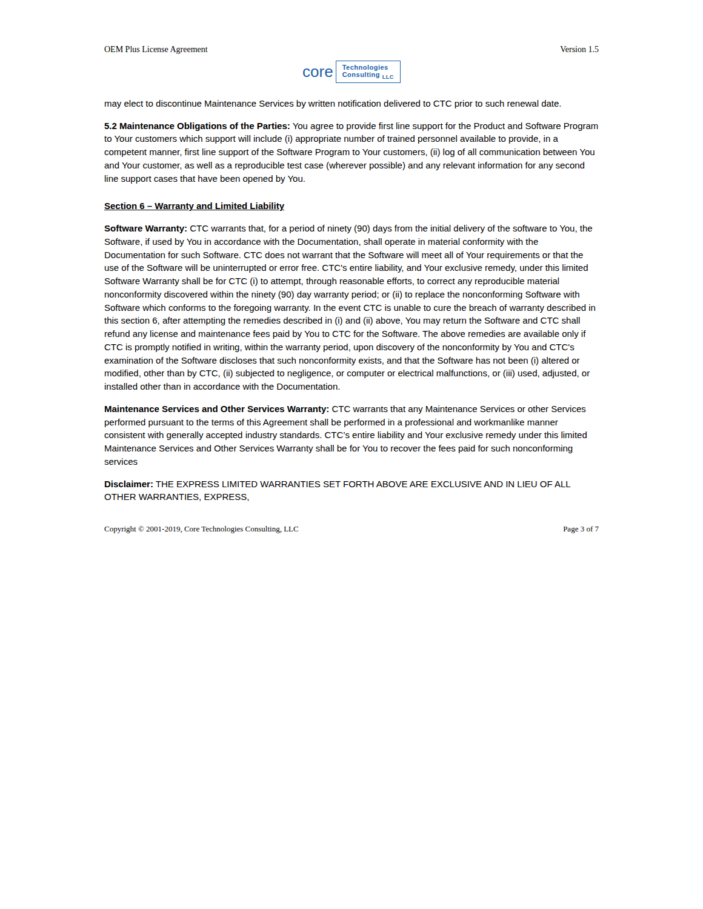OEM Plus License Agreement Version 1.5
core Technologies
Consulting LLC
may elect to discontinue Maintenance Services by written notification delivered to CTC prior to such renewal date.
5.2 Maintenance Obligations of the Parties: You agree to provide first line support for the Product and Software Program to Your customers which support will include (i) appropriate number of trained personnel available to provide, in a competent manner, first line support of the Software Program to Your customers, (ii) log of all communication between You and Your customer, as well as a reproducible test case (wherever possible) and any relevant information for any second line support cases that have been opened by You.
Section 6 – Warranty and Limited Liability
Software Warranty: CTC warrants that, for a period of ninety (90) days from the initial delivery of the software to You, the Software, if used by You in accordance with the Documentation, shall operate in material conformity with the Documentation for such Software. CTC does not warrant that the Software will meet all of Your requirements or that the use of the Software will be uninterrupted or error free. CTC's entire liability, and Your exclusive remedy, under this limited Software Warranty shall be for CTC (i) to attempt, through reasonable efforts, to correct any reproducible material nonconformity discovered within the ninety (90) day warranty period; or (ii) to replace the nonconforming Software with Software which conforms to the foregoing warranty. In the event CTC is unable to cure the breach of warranty described in this section 6, after attempting the remedies described in (i) and (ii) above, You may return the Software and CTC shall refund any license and maintenance fees paid by You to CTC for the Software. The above remedies are available only if CTC is promptly notified in writing, within the warranty period, upon discovery of the nonconformity by You and CTC's examination of the Software discloses that such nonconformity exists, and that the Software has not been (i) altered or modified, other than by CTC, (ii) subjected to negligence, or computer or electrical malfunctions, or (iii) used, adjusted, or installed other than in accordance with the Documentation.
Maintenance Services and Other Services Warranty: CTC warrants that any Maintenance Services or other Services performed pursuant to the terms of this Agreement shall be performed in a professional and workmanlike manner consistent with generally accepted industry standards. CTC’s entire liability and Your exclusive remedy under this limited Maintenance Services and Other Services Warranty shall be for You to recover the fees paid for such nonconforming services
Disclaimer: THE EXPRESS LIMITED WARRANTIES SET FORTH ABOVE ARE EXCLUSIVE AND IN LIEU OF ALL OTHER WARRANTIES, EXPRESS,
Copyright © 2001-2019, Core Technologies Consulting, LLC Page 3 of 7